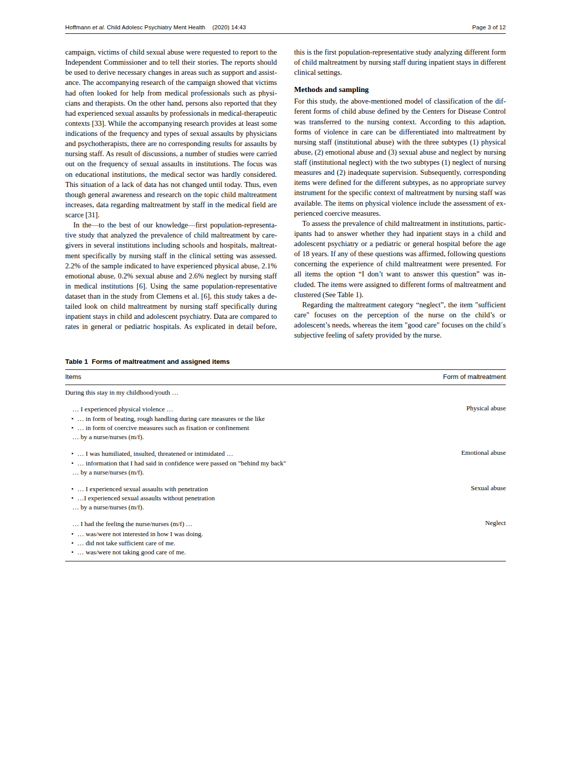Hoffmann et al. Child Adolesc Psychiatry Ment Health(2020) 14:43
Page 3 of 12
campaign, victims of child sexual abuse were requested to report to the Independent Commissioner and to tell their stories. The reports should be used to derive necessary changes in areas such as support and assistance. The accompanying research of the campaign showed that victims had often looked for help from medical professionals such as physicians and therapists. On the other hand, persons also reported that they had experienced sexual assaults by professionals in medical-therapeutic contexts [33]. While the accompanying research provides at least some indications of the frequency and types of sexual assaults by physicians and psychotherapists, there are no corresponding results for assaults by nursing staff. As result of discussions, a number of studies were carried out on the frequency of sexual assaults in institutions. The focus was on educational institutions, the medical sector was hardly considered. This situation of a lack of data has not changed until today. Thus, even though general awareness and research on the topic child maltreatment increases, data regarding maltreatment by staff in the medical field are scarce [31].
In the—to the best of our knowledge—first population-representative study that analyzed the prevalence of child maltreatment by caregivers in several institutions including schools and hospitals, maltreatment specifically by nursing staff in the clinical setting was assessed. 2.2% of the sample indicated to have experienced physical abuse, 2.1% emotional abuse, 0.2% sexual abuse and 2.6% neglect by nursing staff in medical institutions [6]. Using the same population-representative dataset than in the study from Clemens et al. [6], this study takes a detailed look on child maltreatment by nursing staff specifically during inpatient stays in child and adolescent psychiatry. Data are compared to rates in general or pediatric hospitals. As explicated in detail before, this is the first population-representative study analyzing different form of child maltreatment by nursing staff during inpatient stays in different clinical settings.
Methods and sampling
For this study, the above-mentioned model of classification of the different forms of child abuse defined by the Centers for Disease Control was transferred to the nursing context. According to this adaption, forms of violence in care can be differentiated into maltreatment by nursing staff (institutional abuse) with the three subtypes (1) physical abuse, (2) emotional abuse and (3) sexual abuse and neglect by nursing staff (institutional neglect) with the two subtypes (1) neglect of nursing measures and (2) inadequate supervision. Subsequently, corresponding items were defined for the different subtypes, as no appropriate survey instrument for the specific context of maltreatment by nursing staff was available. The items on physical violence include the assessment of experienced coercive measures.
To assess the prevalence of child maltreatment in institutions, participants had to answer whether they had inpatient stays in a child and adolescent psychiatry or a pediatric or general hospital before the age of 18 years. If any of these questions was affirmed, following questions concerning the experience of child maltreatment were presented. For all items the option “I don’t want to answer this question” was included. The items were assigned to different forms of maltreatment and clustered (See Table 1).
Regarding the maltreatment category “neglect”, the item "sufficient care" focuses on the perception of the nurse on the child’s or adolescent’s needs, whereas the item "good care" focuses on the child´s subjective feeling of safety provided by the nurse.
Table 1 Forms of maltreatment and assigned items
| Items | Form of maltreatment |
| --- | --- |
| During this stay in my childhood/youth … | |
| … I experienced physical violence … … in form of beating, rough handling during care measures or the like … in form of coercive measures such as fixation or confinement … by a nurse/nurses (m/f). | Physical abuse |
| … I was humiliated, insulted, threatened or intimidated … … information that I had said in confidence were passed on "behind my back" … by a nurse/nurses (m/f). | Emotional abuse |
| … I experienced sexual assaults with penetration …I experienced sexual assaults without penetration … by a nurse/nurses (m/f). | Sexual abuse |
| … I had the feeling the nurse/nurses (m/f) … … was/were not interested in how I was doing. … did not take sufficient care of me. … was/were not taking good care of me. | Neglect |